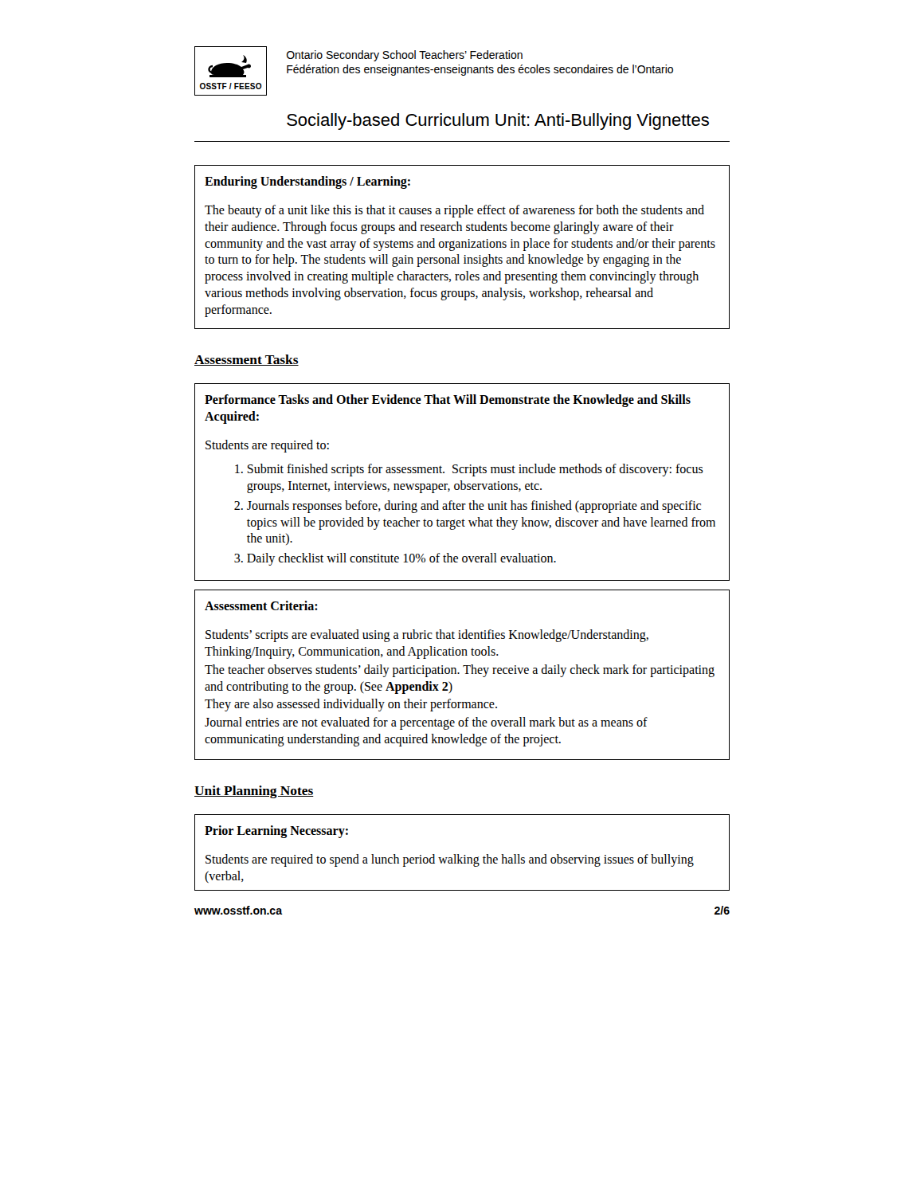OSSTF / FEESO
Ontario Secondary School Teachers’ Federation
Fédération des enseignantes-enseignants des écoles secondaires de l’Ontario
Socially-based Curriculum Unit: Anti-Bullying Vignettes
Enduring Understandings / Learning:
The beauty of a unit like this is that it causes a ripple effect of awareness for both the students and their audience. Through focus groups and research students become glaringly aware of their community and the vast array of systems and organizations in place for students and/or their parents to turn to for help. The students will gain personal insights and knowledge by engaging in the process involved in creating multiple characters, roles and presenting them convincingly through various methods involving observation, focus groups, analysis, workshop, rehearsal and performance.
Assessment Tasks
Performance Tasks and Other Evidence That Will Demonstrate the Knowledge and Skills Acquired:
Students are required to:
Submit finished scripts for assessment. Scripts must include methods of discovery: focus groups, Internet, interviews, newspaper, observations, etc.
Journals responses before, during and after the unit has finished (appropriate and specific topics will be provided by teacher to target what they know, discover and have learned from the unit).
Daily checklist will constitute 10% of the overall evaluation.
Assessment Criteria:
Students’ scripts are evaluated using a rubric that identifies Knowledge/Understanding, Thinking/Inquiry, Communication, and Application tools.
The teacher observes students’ daily participation. They receive a daily check mark for participating and contributing to the group. (See Appendix 2)
They are also assessed individually on their performance.
Journal entries are not evaluated for a percentage of the overall mark but as a means of communicating understanding and acquired knowledge of the project.
Unit Planning Notes
Prior Learning Necessary:
Students are required to spend a lunch period walking the halls and observing issues of bullying (verbal,
www.osstf.on.ca 2/6